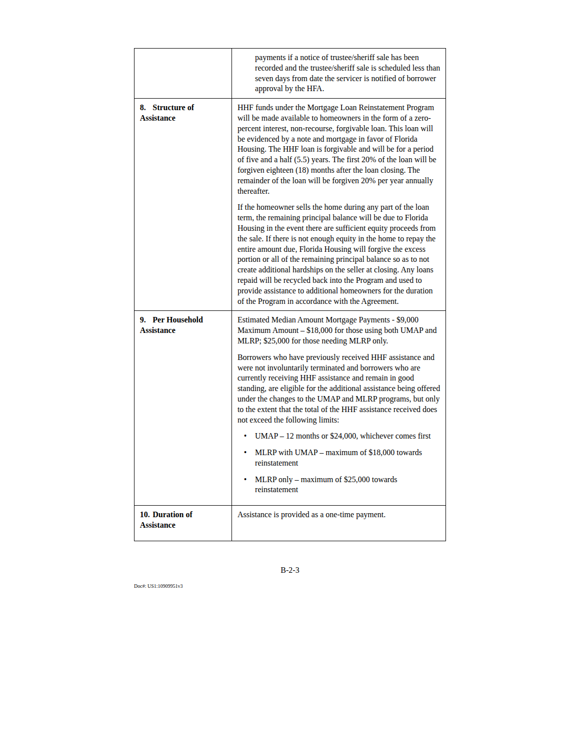| | payments if a notice of trustee/sheriff sale has been recorded and the trustee/sheriff sale is scheduled less than seven days from date the servicer is notified of borrower approval by the HFA. |
| 8. Structure of Assistance | HHF funds under the Mortgage Loan Reinstatement Program will be made available to homeowners in the form of a zero-percent interest, non-recourse, forgivable loan. This loan will be evidenced by a note and mortgage in favor of Florida Housing. The HHF loan is forgivable and will be for a period of five and a half (5.5) years. The first 20% of the loan will be forgiven eighteen (18) months after the loan closing. The remainder of the loan will be forgiven 20% per year annually thereafter. If the homeowner sells the home during any part of the loan term, the remaining principal balance will be due to Florida Housing in the event there are sufficient equity proceeds from the sale. If there is not enough equity in the home to repay the entire amount due, Florida Housing will forgive the excess portion or all of the remaining principal balance so as to not create additional hardships on the seller at closing. Any loans repaid will be recycled back into the Program and used to provide assistance to additional homeowners for the duration of the Program in accordance with the Agreement. |
| 9. Per Household Assistance | Estimated Median Amount Mortgage Payments - $9,000 Maximum Amount – $18,000 for those using both UMAP and MLRP; $25,000 for those needing MLRP only. Borrowers who have previously received HHF assistance and were not involuntarily terminated and borrowers who are currently receiving HHF assistance and remain in good standing, are eligible for the additional assistance being offered under the changes to the UMAP and MLRP programs, but only to the extent that the total of the HHF assistance received does not exceed the following limits: UMAP – 12 months or $24,000, whichever comes first MLRP with UMAP – maximum of $18,000 towards reinstatement MLRP only – maximum of $25,000 towards reinstatement |
| 10. Duration of Assistance | Assistance is provided as a one-time payment. |
B-2-3
Doc#: US1:10909951v3